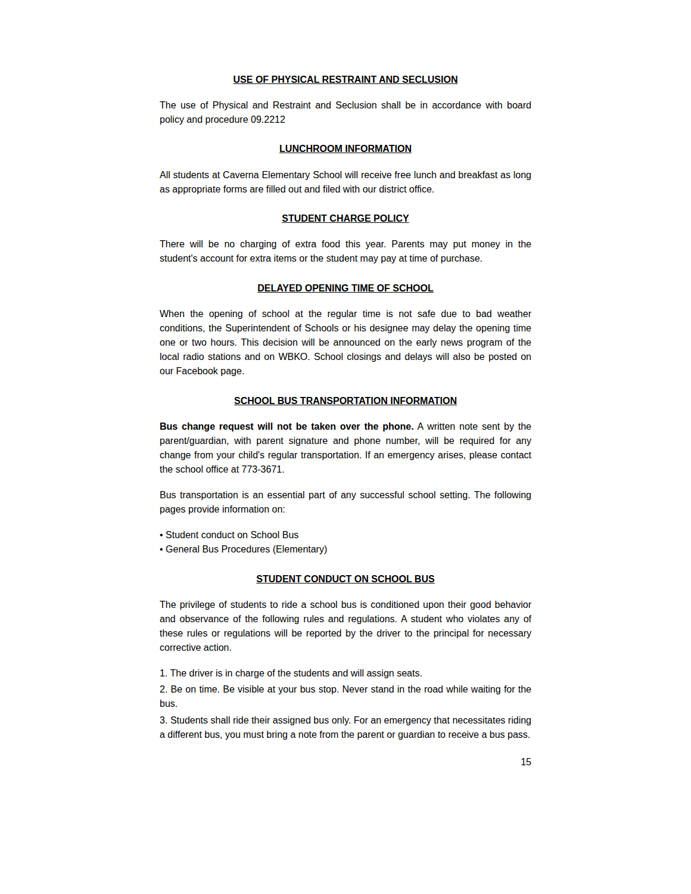USE OF PHYSICAL RESTRAINT AND SECLUSION
The use of Physical and Restraint and Seclusion shall be in accordance with board policy and procedure 09.2212
LUNCHROOM INFORMATION
All students at Caverna Elementary School will receive free lunch and breakfast as long as appropriate forms are filled out and filed with our district office.
STUDENT CHARGE POLICY
There will be no charging of extra food this year. Parents may put money in the student's account for extra items or the student may pay at time of purchase.
DELAYED OPENING TIME OF SCHOOL
When the opening of school at the regular time is not safe due to bad weather conditions, the Superintendent of Schools or his designee may delay the opening time one or two hours. This decision will be announced on the early news program of the local radio stations and on WBKO. School closings and delays will also be posted on our Facebook page.
SCHOOL BUS TRANSPORTATION INFORMATION
Bus change request will not be taken over the phone. A written note sent by the parent/guardian, with parent signature and phone number, will be required for any change from your child's regular transportation. If an emergency arises, please contact the school office at 773-3671.
Bus transportation is an essential part of any successful school setting. The following pages provide information on:
• Student conduct on School Bus
• General Bus Procedures (Elementary)
STUDENT CONDUCT ON SCHOOL BUS
The privilege of students to ride a school bus is conditioned upon their good behavior and observance of the following rules and regulations. A student who violates any of these rules or regulations will be reported by the driver to the principal for necessary corrective action.
The driver is in charge of the students and will assign seats.
Be on time. Be visible at your bus stop. Never stand in the road while waiting for the bus.
Students shall ride their assigned bus only. For an emergency that necessitates riding a different bus, you must bring a note from the parent or guardian to receive a bus pass.
15